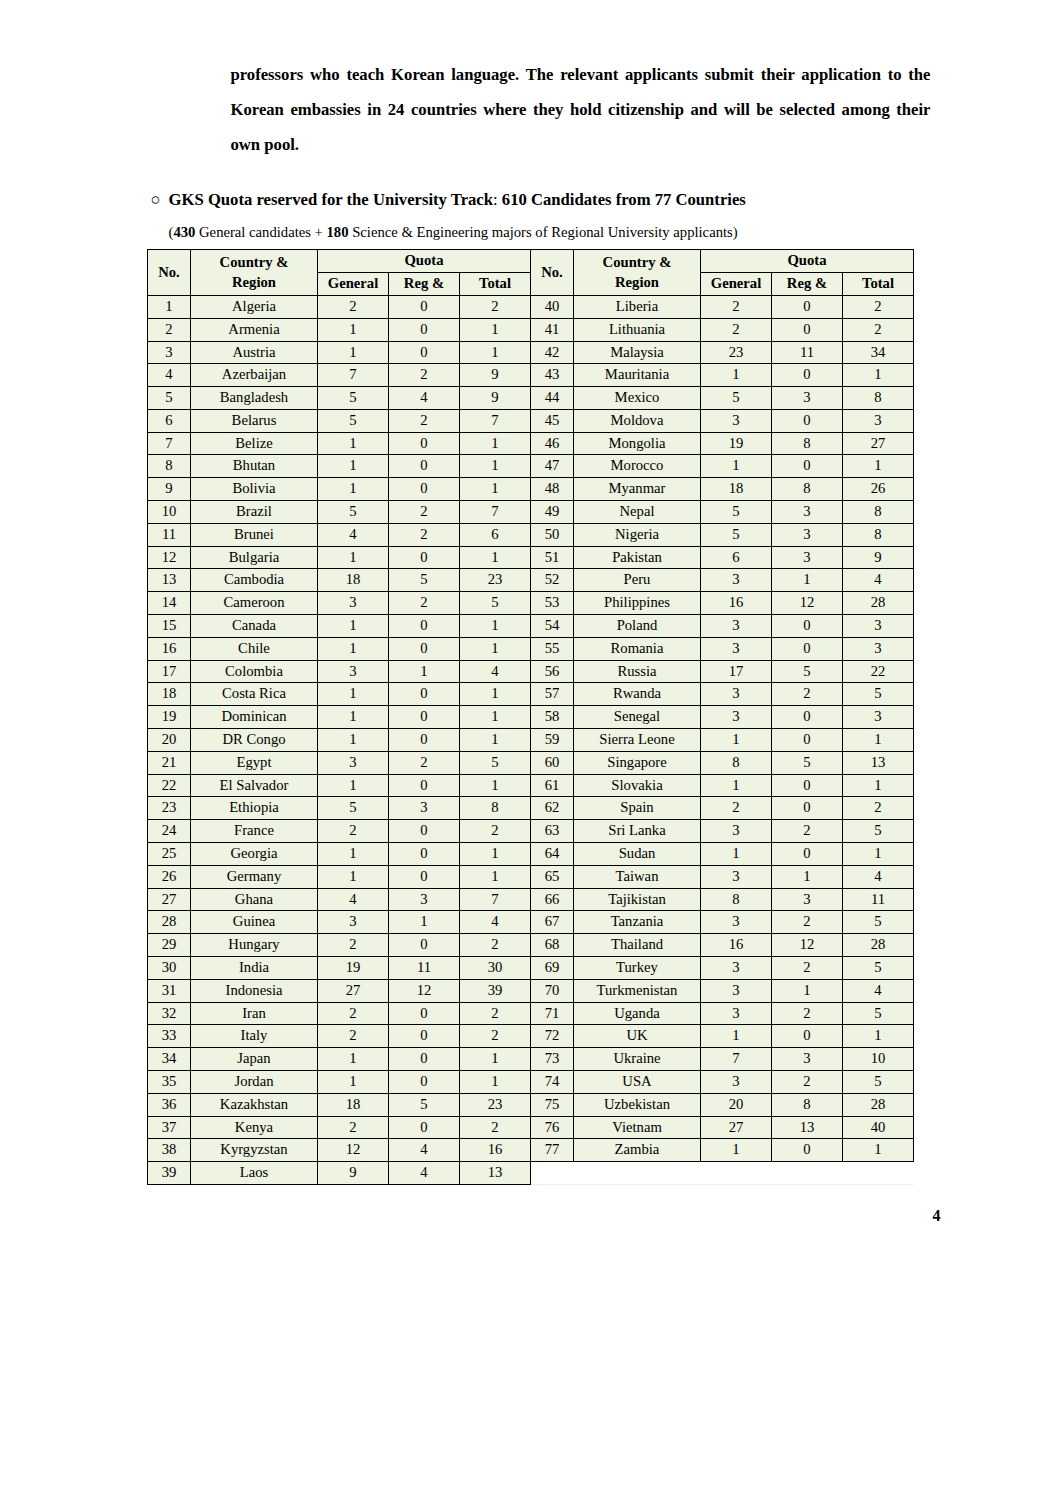professors who teach Korean language. The relevant applicants submit their application to the Korean embassies in 24 countries where they hold citizenship and will be selected among their own pool.
○GKS Quota reserved for the University Track: 610 Candidates from 77 Countries
(430 General candidates + 180 Science & Engineering majors of Regional University applicants)
| No. | Country & Region | Quota | No. | Country & Region | Quota |
| --- | --- | --- | --- | --- | --- |
| General | Reg & | Total | General | Reg & | Total |
| 1 | Algeria | 2 | 0 | 2 | 40 | Liberia | 2 | 0 | 2 |
| 2 | Armenia | 1 | 0 | 1 | 41 | Lithuania | 2 | 0 | 2 |
| 3 | Austria | 1 | 0 | 1 | 42 | Malaysia | 23 | 11 | 34 |
| 4 | Azerbaijan | 7 | 2 | 9 | 43 | Mauritania | 1 | 0 | 1 |
| 5 | Bangladesh | 5 | 4 | 9 | 44 | Mexico | 5 | 3 | 8 |
| 6 | Belarus | 5 | 2 | 7 | 45 | Moldova | 3 | 0 | 3 |
| 7 | Belize | 1 | 0 | 1 | 46 | Mongolia | 19 | 8 | 27 |
| 8 | Bhutan | 1 | 0 | 1 | 47 | Morocco | 1 | 0 | 1 |
| 9 | Bolivia | 1 | 0 | 1 | 48 | Myanmar | 18 | 8 | 26 |
| 10 | Brazil | 5 | 2 | 7 | 49 | Nepal | 5 | 3 | 8 |
| 11 | Brunei | 4 | 2 | 6 | 50 | Nigeria | 5 | 3 | 8 |
| 12 | Bulgaria | 1 | 0 | 1 | 51 | Pakistan | 6 | 3 | 9 |
| 13 | Cambodia | 18 | 5 | 23 | 52 | Peru | 3 | 1 | 4 |
| 14 | Cameroon | 3 | 2 | 5 | 53 | Philippines | 16 | 12 | 28 |
| 15 | Canada | 1 | 0 | 1 | 54 | Poland | 3 | 0 | 3 |
| 16 | Chile | 1 | 0 | 1 | 55 | Romania | 3 | 0 | 3 |
| 17 | Colombia | 3 | 1 | 4 | 56 | Russia | 17 | 5 | 22 |
| 18 | Costa Rica | 1 | 0 | 1 | 57 | Rwanda | 3 | 2 | 5 |
| 19 | Dominican | 1 | 0 | 1 | 58 | Senegal | 3 | 0 | 3 |
| 20 | DR Congo | 1 | 0 | 1 | 59 | Sierra Leone | 1 | 0 | 1 |
| 21 | Egypt | 3 | 2 | 5 | 60 | Singapore | 8 | 5 | 13 |
| 22 | El Salvador | 1 | 0 | 1 | 61 | Slovakia | 1 | 0 | 1 |
| 23 | Ethiopia | 5 | 3 | 8 | 62 | Spain | 2 | 0 | 2 |
| 24 | France | 2 | 0 | 2 | 63 | Sri Lanka | 3 | 2 | 5 |
| 25 | Georgia | 1 | 0 | 1 | 64 | Sudan | 1 | 0 | 1 |
| 26 | Germany | 1 | 0 | 1 | 65 | Taiwan | 3 | 1 | 4 |
| 27 | Ghana | 4 | 3 | 7 | 66 | Tajikistan | 8 | 3 | 11 |
| 28 | Guinea | 3 | 1 | 4 | 67 | Tanzania | 3 | 2 | 5 |
| 29 | Hungary | 2 | 0 | 2 | 68 | Thailand | 16 | 12 | 28 |
| 30 | India | 19 | 11 | 30 | 69 | Turkey | 3 | 2 | 5 |
| 31 | Indonesia | 27 | 12 | 39 | 70 | Turkmenistan | 3 | 1 | 4 |
| 32 | Iran | 2 | 0 | 2 | 71 | Uganda | 3 | 2 | 5 |
| 33 | Italy | 2 | 0 | 2 | 72 | UK | 1 | 0 | 1 |
| 34 | Japan | 1 | 0 | 1 | 73 | Ukraine | 7 | 3 | 10 |
| 35 | Jordan | 1 | 0 | 1 | 74 | USA | 3 | 2 | 5 |
| 36 | Kazakhstan | 18 | 5 | 23 | 75 | Uzbekistan | 20 | 8 | 28 |
| 37 | Kenya | 2 | 0 | 2 | 76 | Vietnam | 27 | 13 | 40 |
| 38 | Kyrgyzstan | 12 | 4 | 16 | 77 | Zambia | 1 | 0 | 1 |
| 39 | Laos | 9 | 4 | 13 | | | | | |
4